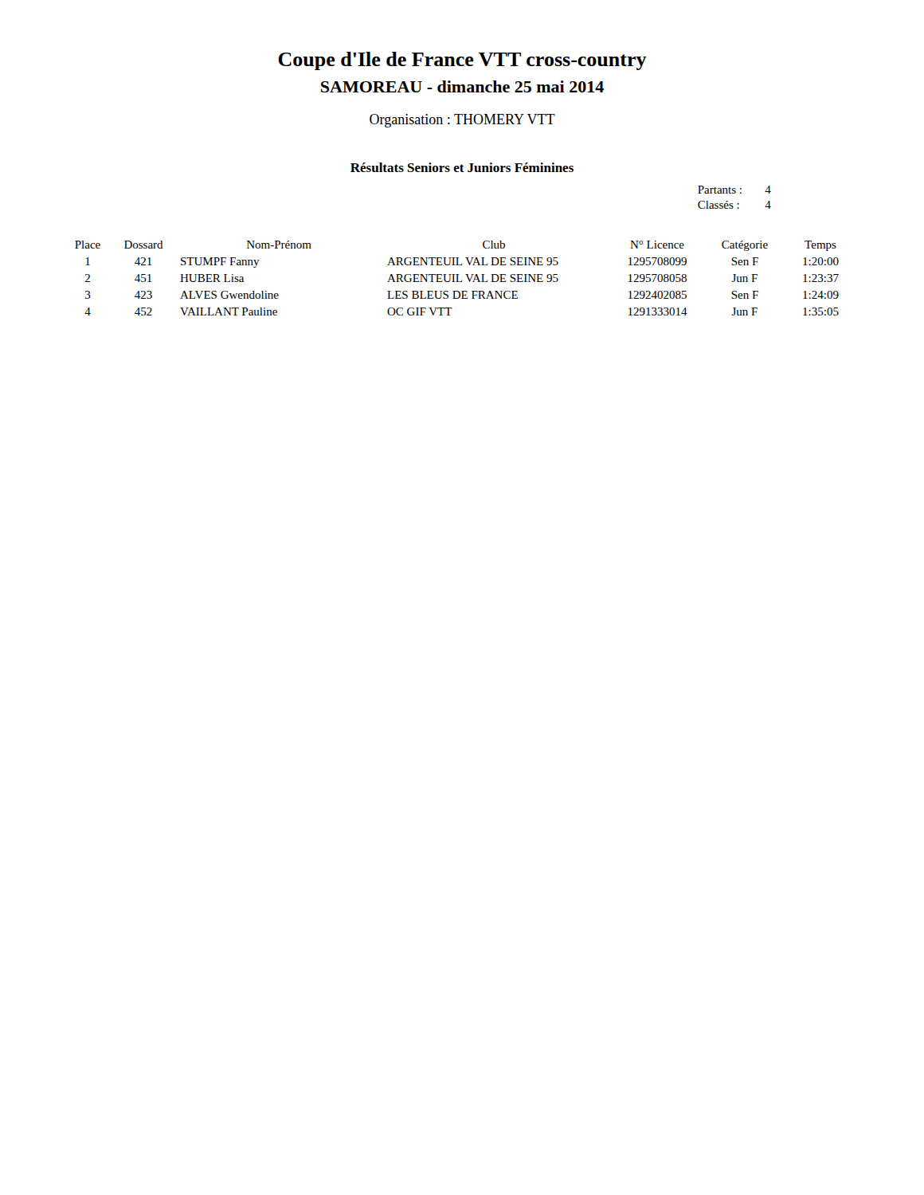Coupe d'Ile de France VTT cross-country
SAMOREAU - dimanche 25 mai 2014
Organisation : THOMERY VTT
Résultats Seniors et Juniors Féminines
| Partants : | 4 |
| Classés : | 4 |
| Place | Dossard | Nom-Prénom | Club | N° Licence | Catégorie | Temps |
| --- | --- | --- | --- | --- | --- | --- |
| 1 | 421 | STUMPF Fanny | ARGENTEUIL VAL DE SEINE 95 | 1295708099 | Sen F | 1:20:00 |
| 2 | 451 | HUBER Lisa | ARGENTEUIL VAL DE SEINE 95 | 1295708058 | Jun F | 1:23:37 |
| 3 | 423 | ALVES Gwendoline | LES BLEUS DE FRANCE | 1292402085 | Sen F | 1:24:09 |
| 4 | 452 | VAILLANT Pauline | OC GIF VTT | 1291333014 | Jun F | 1:35:05 |